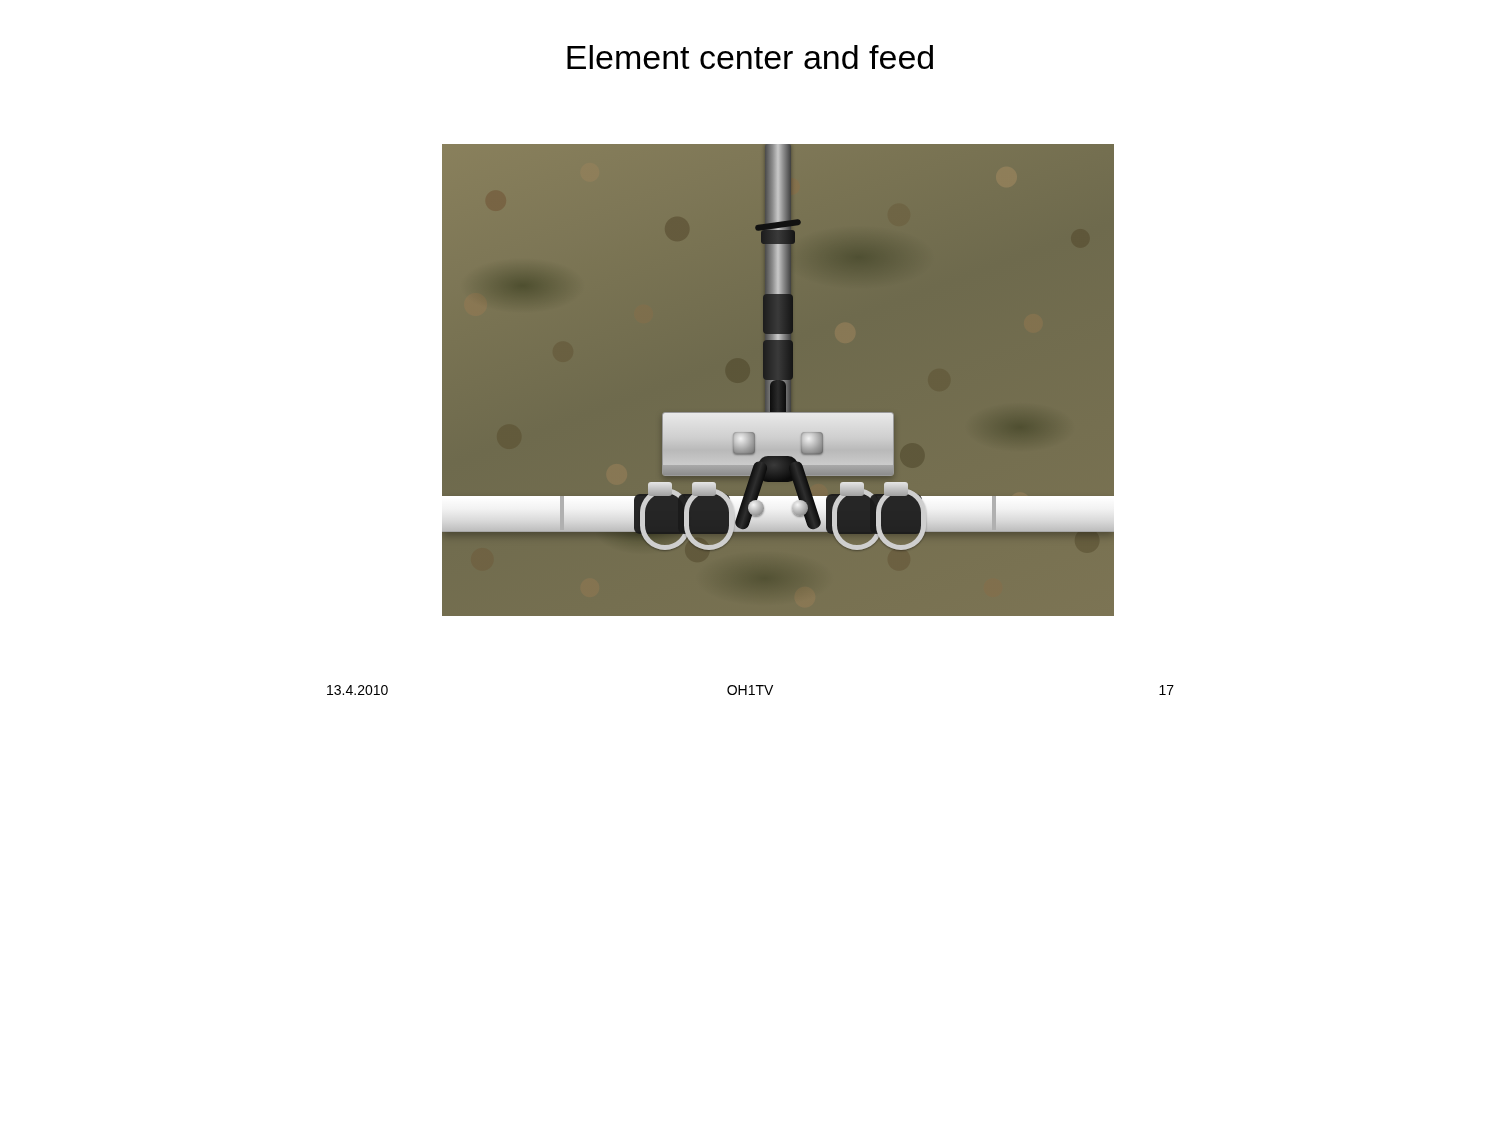Element center and feed
13.4.2010 OH1TV 17